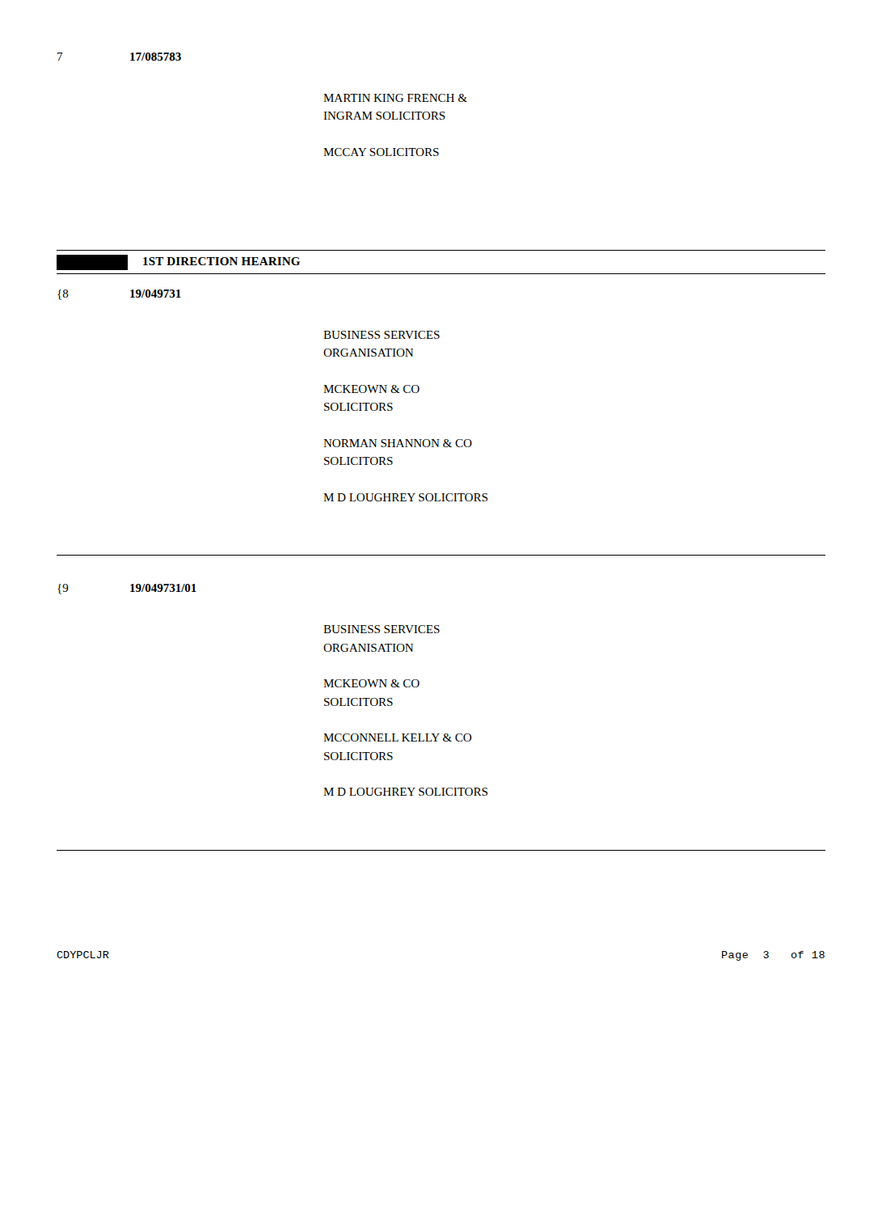7
17/085783
MARTIN KING FRENCH &
INGRAM SOLICITORS
MCCAY SOLICITORS
1ST DIRECTION HEARING
{8
19/049731
BUSINESS SERVICES
ORGANISATION
MCKEOWN & CO
SOLICITORS
NORMAN SHANNON & CO
SOLICITORS
M D LOUGHREY SOLICITORS
{9
19/049731/01
BUSINESS SERVICES
ORGANISATION
MCKEOWN & CO
SOLICITORS
MCCONNELL KELLY & CO
SOLICITORS
M D LOUGHREY SOLICITORS
CDYPCLJR
Page 3 of 18